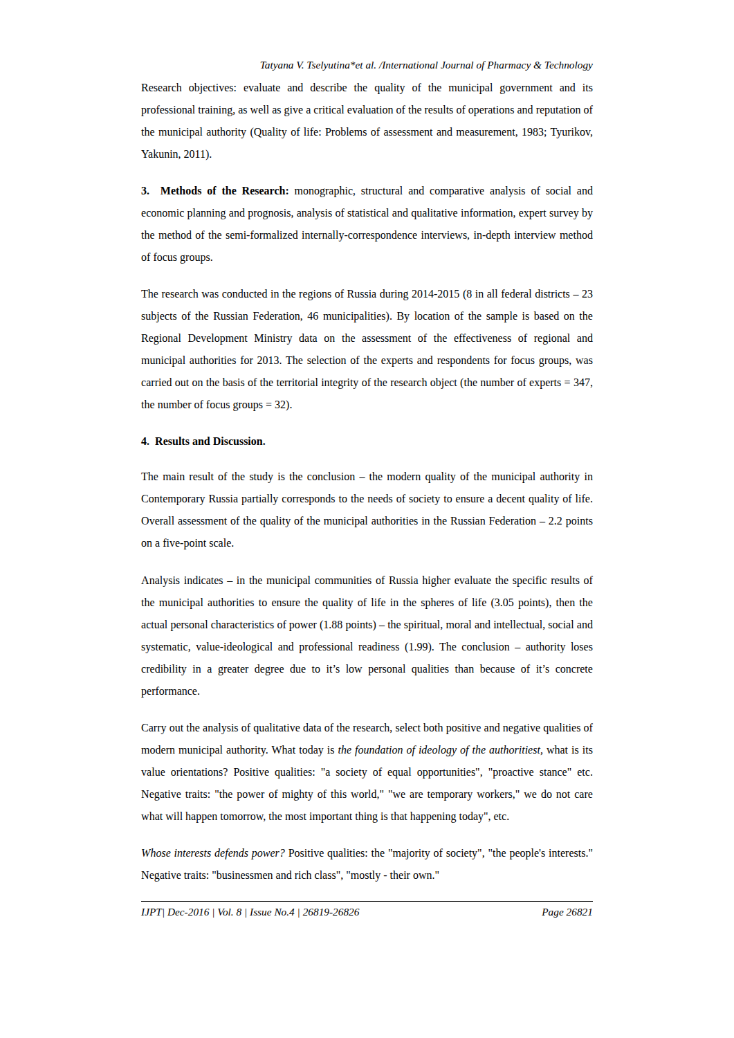Tatyana V. Tselyutina*et al. /International Journal of Pharmacy & Technology
Research objectives: evaluate and describe the quality of the municipal government and its professional training, as well as give a critical evaluation of the results of operations and reputation of the municipal authority (Quality of life: Problems of assessment and measurement, 1983; Tyurikov, Yakunin, 2011).
3. Methods of the Research: monographic, structural and comparative analysis of social and economic planning and prognosis, analysis of statistical and qualitative information, expert survey by the method of the semi-formalized internally-correspondence interviews, in-depth interview method of focus groups.
The research was conducted in the regions of Russia during 2014-2015 (8 in all federal districts – 23 subjects of the Russian Federation, 46 municipalities). By location of the sample is based on the Regional Development Ministry data on the assessment of the effectiveness of regional and municipal authorities for 2013. The selection of the experts and respondents for focus groups, was carried out on the basis of the territorial integrity of the research object (the number of experts = 347, the number of focus groups = 32).
4. Results and Discussion.
The main result of the study is the conclusion – the modern quality of the municipal authority in Contemporary Russia partially corresponds to the needs of society to ensure a decent quality of life. Overall assessment of the quality of the municipal authorities in the Russian Federation – 2.2 points on a five-point scale.
Analysis indicates – in the municipal communities of Russia higher evaluate the specific results of the municipal authorities to ensure the quality of life in the spheres of life (3.05 points), then the actual personal characteristics of power (1.88 points) – the spiritual, moral and intellectual, social and systematic, value-ideological and professional readiness (1.99). The conclusion – authority loses credibility in a greater degree due to it’s low personal qualities than because of it’s concrete performance.
Carry out the analysis of qualitative data of the research, select both positive and negative qualities of modern municipal authority. What today is the foundation of ideology of the authoritiest, what is its value orientations? Positive qualities: "a society of equal opportunities", "proactive stance" etc. Negative traits: "the power of mighty of this world," "we are temporary workers," we do not care what will happen tomorrow, the most important thing is that happening today", etc.
Whose interests defends power? Positive qualities: the "majority of society", "the people's interests." Negative traits: "businessmen and rich class", "mostly - their own."
IJPT| Dec-2016 | Vol. 8 | Issue No.4 | 26819-26826
Page 26821